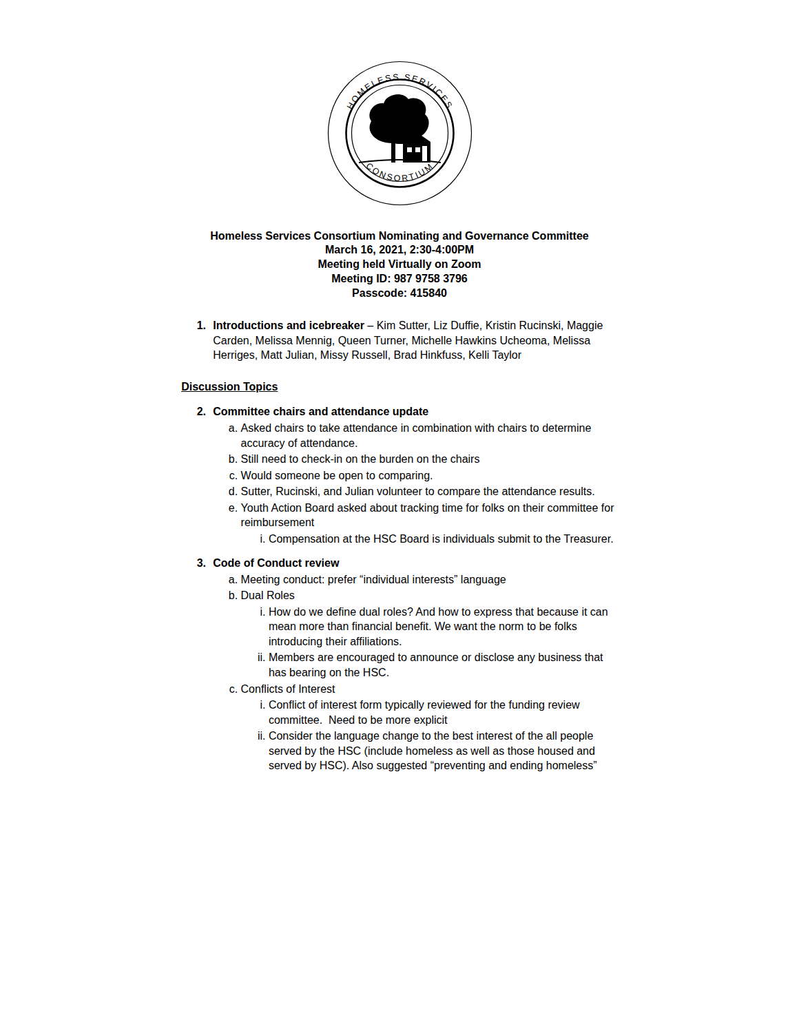HOMELESS SERVICES CONSORTIUM
Homeless Services Consortium Nominating and Governance Committee
March 16, 2021, 2:30-4:00PM
Meeting held Virtually on Zoom
Meeting ID: 987 9758 3796
Passcode: 415840
Introductions and icebreaker – Kim Sutter, Liz Duffie, Kristin Rucinski, Maggie Carden, Melissa Mennig, Queen Turner, Michelle Hawkins Ucheoma, Melissa Herriges, Matt Julian, Missy Russell, Brad Hinkfuss, Kelli Taylor
Discussion Topics
Committee chairs and attendance update
Asked chairs to take attendance in combination with chairs to determine accuracy of attendance.
Still need to check-in on the burden on the chairs
Would someone be open to comparing.
Sutter, Rucinski, and Julian volunteer to compare the attendance results.
Youth Action Board asked about tracking time for folks on their committee for reimbursement
Compensation at the HSC Board is individuals submit to the Treasurer.
Code of Conduct review
Meeting conduct: prefer “individual interests” language
Dual Roles
How do we define dual roles? And how to express that because it can mean more than financial benefit. We want the norm to be folks introducing their affiliations.
Members are encouraged to announce or disclose any business that has bearing on the HSC.
Conflicts of Interest
Conflict of interest form typically reviewed for the funding review committee. Need to be more explicit
Consider the language change to the best interest of the all people served by the HSC (include homeless as well as those housed and served by HSC). Also suggested “preventing and ending homeless”